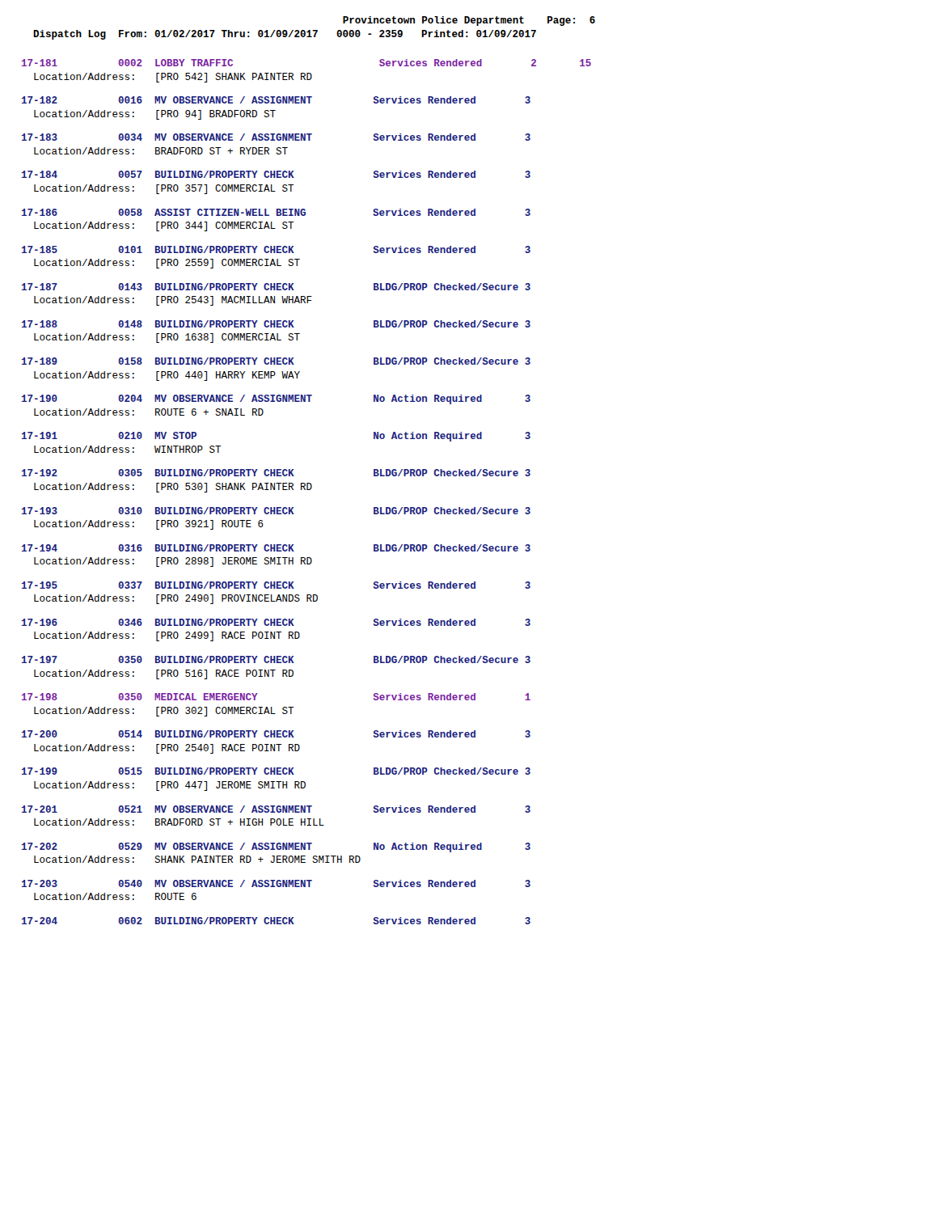Provincetown Police Department Page: 6
Dispatch Log From: 01/02/2017 Thru: 01/09/2017 0000 - 2359 Printed: 01/09/2017
17-181 0002 LOBBY TRAFFIC Services Rendered 2 15 Location/Address: [PRO 542] SHANK PAINTER RD
17-182 0016 MV OBSERVANCE / ASSIGNMENT Services Rendered 3 Location/Address: [PRO 94] BRADFORD ST
17-183 0034 MV OBSERVANCE / ASSIGNMENT Services Rendered 3 Location/Address: BRADFORD ST + RYDER ST
17-184 0057 BUILDING/PROPERTY CHECK Services Rendered 3 Location/Address: [PRO 357] COMMERCIAL ST
17-186 0058 ASSIST CITIZEN-WELL BEING Services Rendered 3 Location/Address: [PRO 344] COMMERCIAL ST
17-185 0101 BUILDING/PROPERTY CHECK Services Rendered 3 Location/Address: [PRO 2559] COMMERCIAL ST
17-187 0143 BUILDING/PROPERTY CHECK BLDG/PROP Checked/Secure 3 Location/Address: [PRO 2543] MACMILLAN WHARF
17-188 0148 BUILDING/PROPERTY CHECK BLDG/PROP Checked/Secure 3 Location/Address: [PRO 1638] COMMERCIAL ST
17-189 0158 BUILDING/PROPERTY CHECK BLDG/PROP Checked/Secure 3 Location/Address: [PRO 440] HARRY KEMP WAY
17-190 0204 MV OBSERVANCE / ASSIGNMENT No Action Required 3 Location/Address: ROUTE 6 + SNAIL RD
17-191 0210 MV STOP No Action Required 3 Location/Address: WINTHROP ST
17-192 0305 BUILDING/PROPERTY CHECK BLDG/PROP Checked/Secure 3 Location/Address: [PRO 530] SHANK PAINTER RD
17-193 0310 BUILDING/PROPERTY CHECK BLDG/PROP Checked/Secure 3 Location/Address: [PRO 3921] ROUTE 6
17-194 0316 BUILDING/PROPERTY CHECK BLDG/PROP Checked/Secure 3 Location/Address: [PRO 2898] JEROME SMITH RD
17-195 0337 BUILDING/PROPERTY CHECK Services Rendered 3 Location/Address: [PRO 2490] PROVINCELANDS RD
17-196 0346 BUILDING/PROPERTY CHECK Services Rendered 3 Location/Address: [PRO 2499] RACE POINT RD
17-197 0350 BUILDING/PROPERTY CHECK BLDG/PROP Checked/Secure 3 Location/Address: [PRO 516] RACE POINT RD
17-198 0350 MEDICAL EMERGENCY Services Rendered 1 Location/Address: [PRO 302] COMMERCIAL ST
17-200 0514 BUILDING/PROPERTY CHECK Services Rendered 3 Location/Address: [PRO 2540] RACE POINT RD
17-199 0515 BUILDING/PROPERTY CHECK BLDG/PROP Checked/Secure 3 Location/Address: [PRO 447] JEROME SMITH RD
17-201 0521 MV OBSERVANCE / ASSIGNMENT Services Rendered 3 Location/Address: BRADFORD ST + HIGH POLE HILL
17-202 0529 MV OBSERVANCE / ASSIGNMENT No Action Required 3 Location/Address: SHANK PAINTER RD + JEROME SMITH RD
17-203 0540 MV OBSERVANCE / ASSIGNMENT Services Rendered 3 Location/Address: ROUTE 6
17-204 0602 BUILDING/PROPERTY CHECK Services Rendered 3